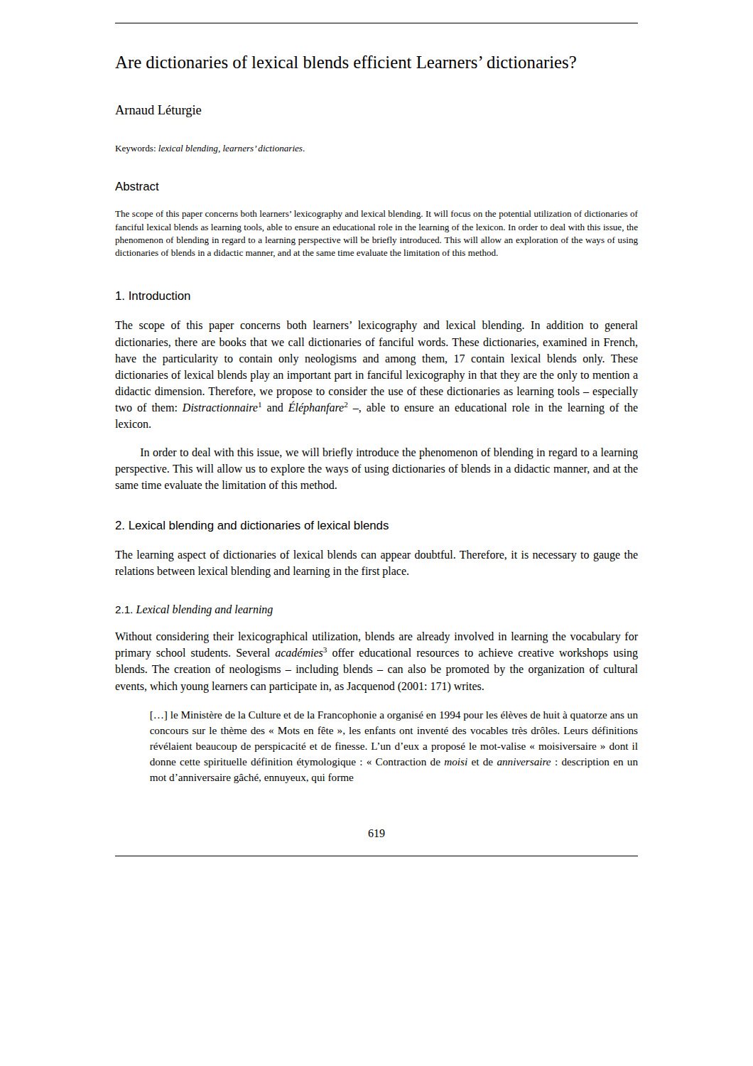Are dictionaries of lexical blends efficient Learners’ dictionaries?
Arnaud Léturgie
Keywords: lexical blending, learners’ dictionaries.
Abstract
The scope of this paper concerns both learners’ lexicography and lexical blending. It will focus on the potential utilization of dictionaries of fanciful lexical blends as learning tools, able to ensure an educational role in the learning of the lexicon. In order to deal with this issue, the phenomenon of blending in regard to a learning perspective will be briefly introduced. This will allow an exploration of the ways of using dictionaries of blends in a didactic manner, and at the same time evaluate the limitation of this method.
1. Introduction
The scope of this paper concerns both learners’ lexicography and lexical blending. In addition to general dictionaries, there are books that we call dictionaries of fanciful words. These dictionaries, examined in French, have the particularity to contain only neologisms and among them, 17 contain lexical blends only. These dictionaries of lexical blends play an important part in fanciful lexicography in that they are the only to mention a didactic dimension. Therefore, we propose to consider the use of these dictionaries as learning tools – especially two of them: Distractionnaire1 and Éléphanfare2 –, able to ensure an educational role in the learning of the lexicon.
In order to deal with this issue, we will briefly introduce the phenomenon of blending in regard to a learning perspective. This will allow us to explore the ways of using dictionaries of blends in a didactic manner, and at the same time evaluate the limitation of this method.
2. Lexical blending and dictionaries of lexical blends
The learning aspect of dictionaries of lexical blends can appear doubtful. Therefore, it is necessary to gauge the relations between lexical blending and learning in the first place.
2.1. Lexical blending and learning
Without considering their lexicographical utilization, blends are already involved in learning the vocabulary for primary school students. Several académies3 offer educational resources to achieve creative workshops using blends. The creation of neologisms – including blends – can also be promoted by the organization of cultural events, which young learners can participate in, as Jacquenod (2001: 171) writes.
[…] le Ministère de la Culture et de la Francophonie a organisé en 1994 pour les élèves de huit à quatorze ans un concours sur le thème des « Mots en fête », les enfants ont inventé des vocables très drôles. Leurs définitions révélaient beaucoup de perspicacité et de finesse. L’un d’eux a proposé le mot-valise « moisiversaire » dont il donne cette spirituelle définition étymologique : « Contraction de moisi et de anniversaire : description en un mot d’anniversaire gâché, ennuyeux, qui forme
619